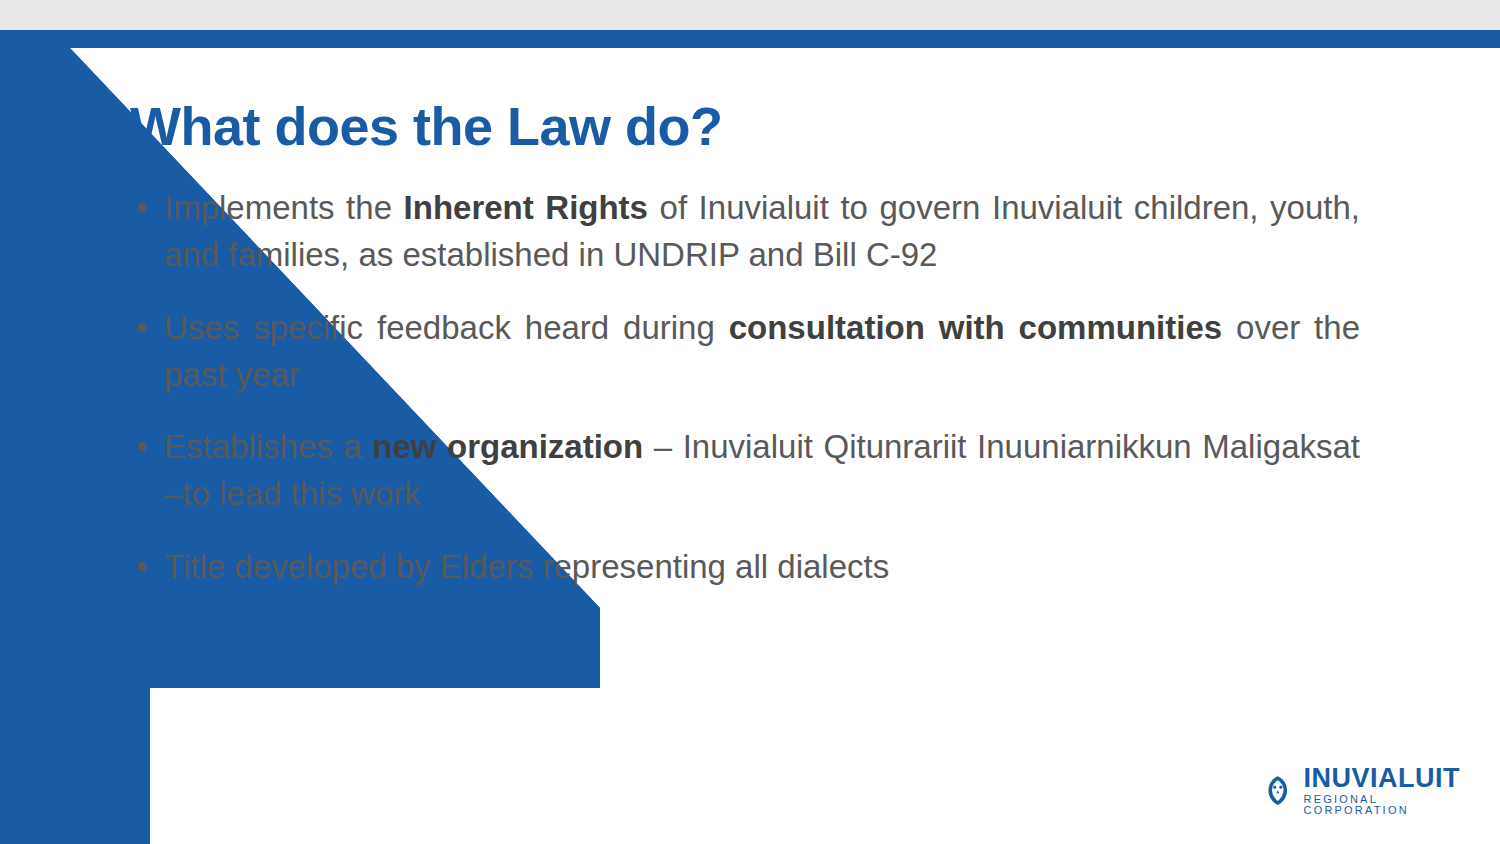What does the Law do?
Implements the Inherent Rights of Inuvialuit to govern Inuvialuit children, youth, and families, as established in UNDRIP and Bill C-92
Uses specific feedback heard during consultation with communities over the past year
Establishes a new organization – Inuvialuit Qitunrariit Inuuniarnikkun Maligaksat –to lead this work
Title developed by Elders representing all dialects
INUVIALUIT
REGIONAL CORPORATION